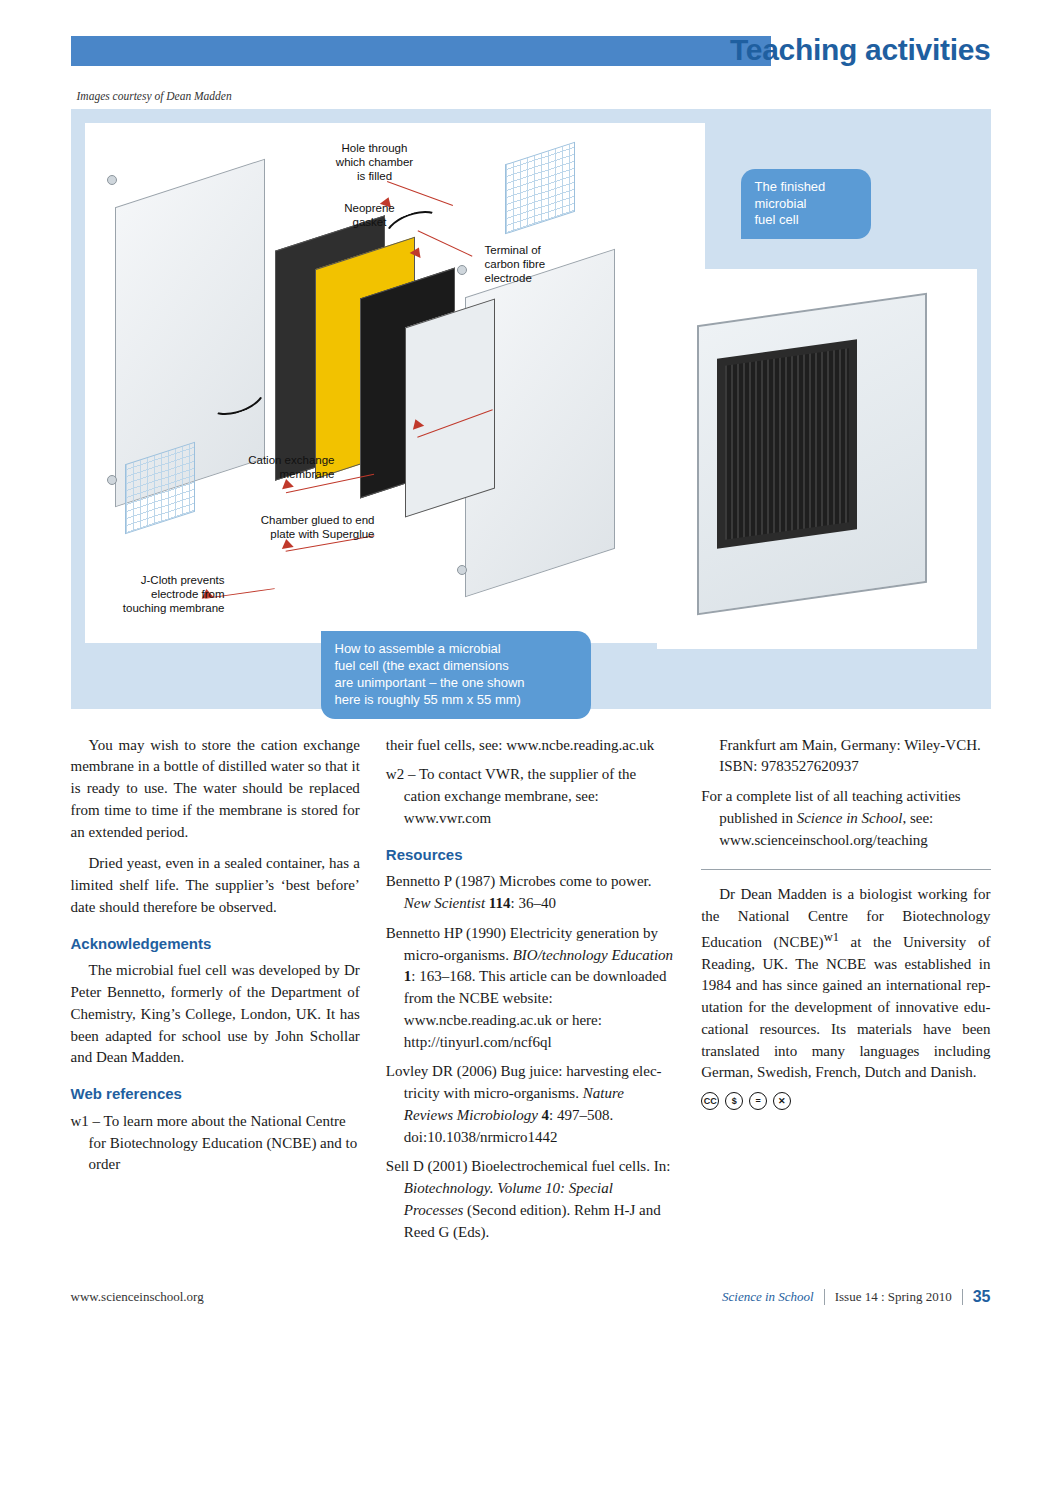Teaching activities
Images courtesy of Dean Madden
Hole through
which chamber
is filled
Neoprene
gasket
Terminal of
carbon fibre
electrode
Cation exchange
membrane
Chamber glued to end
plate with Superglue
J-Cloth prevents
electrode from
touching membrane
The finished
microbial
fuel cell
How to assemble a microbial
fuel cell (the exact dimensions
are unimportant – the one shown
here is roughly 55 mm x 55 mm)
You may wish to store the cation exchange membrane in a bottle of distilled water so that it is ready to use. The water should be replaced from time to time if the membrane is stored for an extended period.
Dried yeast, even in a sealed container, has a limited shelf life. The supplier’s ‘best before’ date should therefore be observed.
Acknowledgements
The microbial fuel cell was developed by Dr Peter Bennetto, formerly of the Department of Chemistry, King’s College, London, UK. It has been adapted for school use by John Schollar and Dean Madden.
Web references
w1 – To learn more about the National Centre for Biotechnology Education (NCBE) and to order
their fuel cells, see: www.ncbe.reading.ac.uk
w2 – To contact VWR, the supplier of the cation exchange membrane, see: www.vwr.com
Resources
Bennetto P (1987) Microbes come to power. New Scientist 114: 36–40
Bennetto HP (1990) Electricity generation by micro-organisms. BIO/technology Education 1: 163–168. This article can be downloaded from the NCBE website: www.ncbe.reading.ac.uk or here: http://tinyurl.com/ncf6ql
Lovley DR (2006) Bug juice: harvesting electricity with micro-organisms. Nature Reviews Microbiology 4: 497–508. doi:10.1038/nrmicro1442
Sell D (2001) Bioelectrochemical fuel cells. In: Biotechnology. Volume 10: Special Processes (Second edition). Rehm H-J and Reed G (Eds).
Frankfurt am Main, Germany: Wiley-VCH. ISBN: 9783527620937
For a complete list of all teaching activities published in Science in School, see: www.scienceinschool.org/teaching
Dr Dean Madden is a biologist working for the National Centre for Biotechnology Education (NCBE)w1 at the University of Reading, UK. The NCBE was established in 1984 and has since gained an international reputation for the development of innovative educational resources. Its materials have been translated into many languages including German, Swedish, French, Dutch and Danish.
CC $ = ✕
www.scienceinschool.org
Science in School Issue 14 : Spring 2010 35